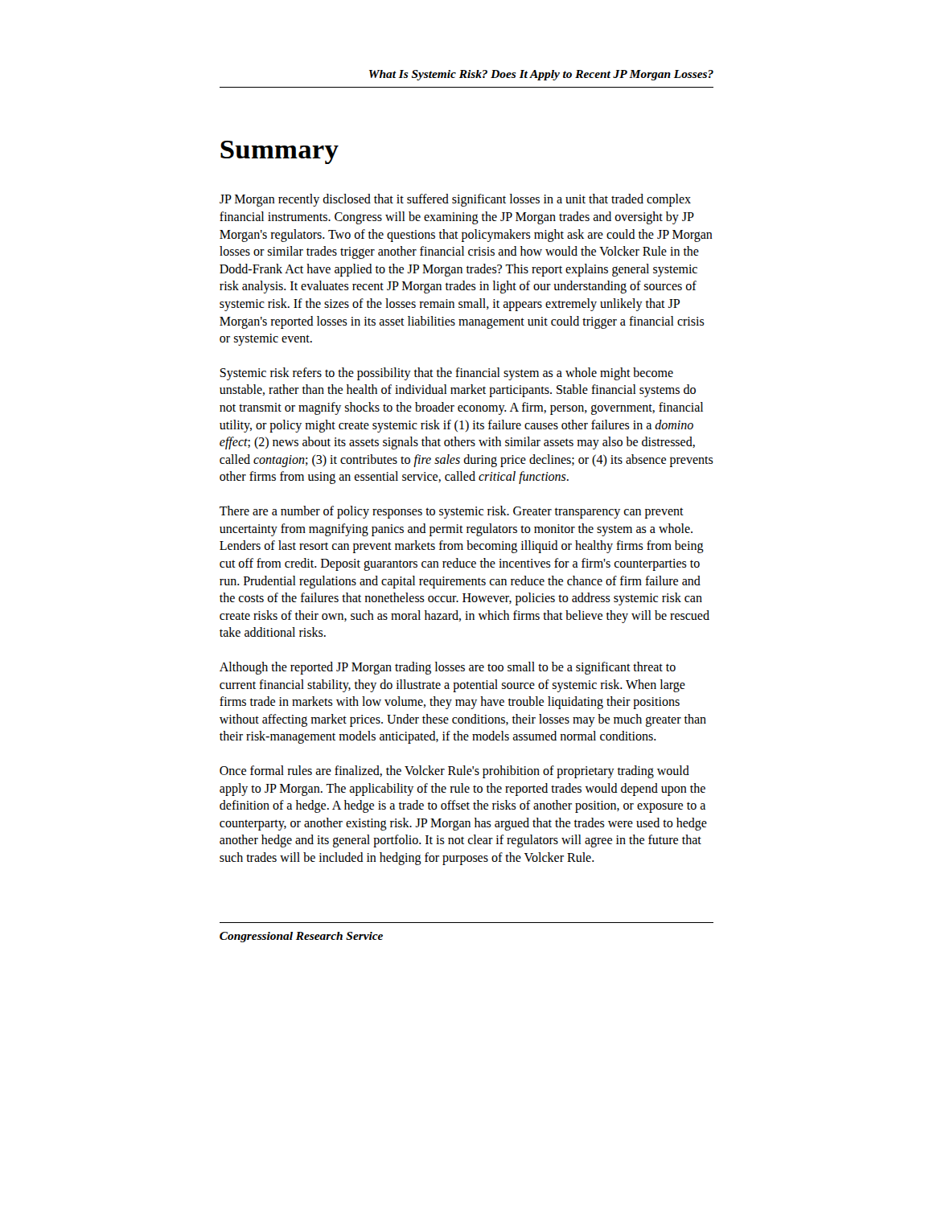What Is Systemic Risk? Does It Apply to Recent JP Morgan Losses?
Summary
JP Morgan recently disclosed that it suffered significant losses in a unit that traded complex financial instruments. Congress will be examining the JP Morgan trades and oversight by JP Morgan's regulators. Two of the questions that policymakers might ask are could the JP Morgan losses or similar trades trigger another financial crisis and how would the Volcker Rule in the Dodd-Frank Act have applied to the JP Morgan trades? This report explains general systemic risk analysis. It evaluates recent JP Morgan trades in light of our understanding of sources of systemic risk. If the sizes of the losses remain small, it appears extremely unlikely that JP Morgan's reported losses in its asset liabilities management unit could trigger a financial crisis or systemic event.
Systemic risk refers to the possibility that the financial system as a whole might become unstable, rather than the health of individual market participants. Stable financial systems do not transmit or magnify shocks to the broader economy. A firm, person, government, financial utility, or policy might create systemic risk if (1) its failure causes other failures in a domino effect; (2) news about its assets signals that others with similar assets may also be distressed, called contagion; (3) it contributes to fire sales during price declines; or (4) its absence prevents other firms from using an essential service, called critical functions.
There are a number of policy responses to systemic risk. Greater transparency can prevent uncertainty from magnifying panics and permit regulators to monitor the system as a whole. Lenders of last resort can prevent markets from becoming illiquid or healthy firms from being cut off from credit. Deposit guarantors can reduce the incentives for a firm's counterparties to run. Prudential regulations and capital requirements can reduce the chance of firm failure and the costs of the failures that nonetheless occur. However, policies to address systemic risk can create risks of their own, such as moral hazard, in which firms that believe they will be rescued take additional risks.
Although the reported JP Morgan trading losses are too small to be a significant threat to current financial stability, they do illustrate a potential source of systemic risk. When large firms trade in markets with low volume, they may have trouble liquidating their positions without affecting market prices. Under these conditions, their losses may be much greater than their risk-management models anticipated, if the models assumed normal conditions.
Once formal rules are finalized, the Volcker Rule's prohibition of proprietary trading would apply to JP Morgan. The applicability of the rule to the reported trades would depend upon the definition of a hedge. A hedge is a trade to offset the risks of another position, or exposure to a counterparty, or another existing risk. JP Morgan has argued that the trades were used to hedge another hedge and its general portfolio. It is not clear if regulators will agree in the future that such trades will be included in hedging for purposes of the Volcker Rule.
Congressional Research Service